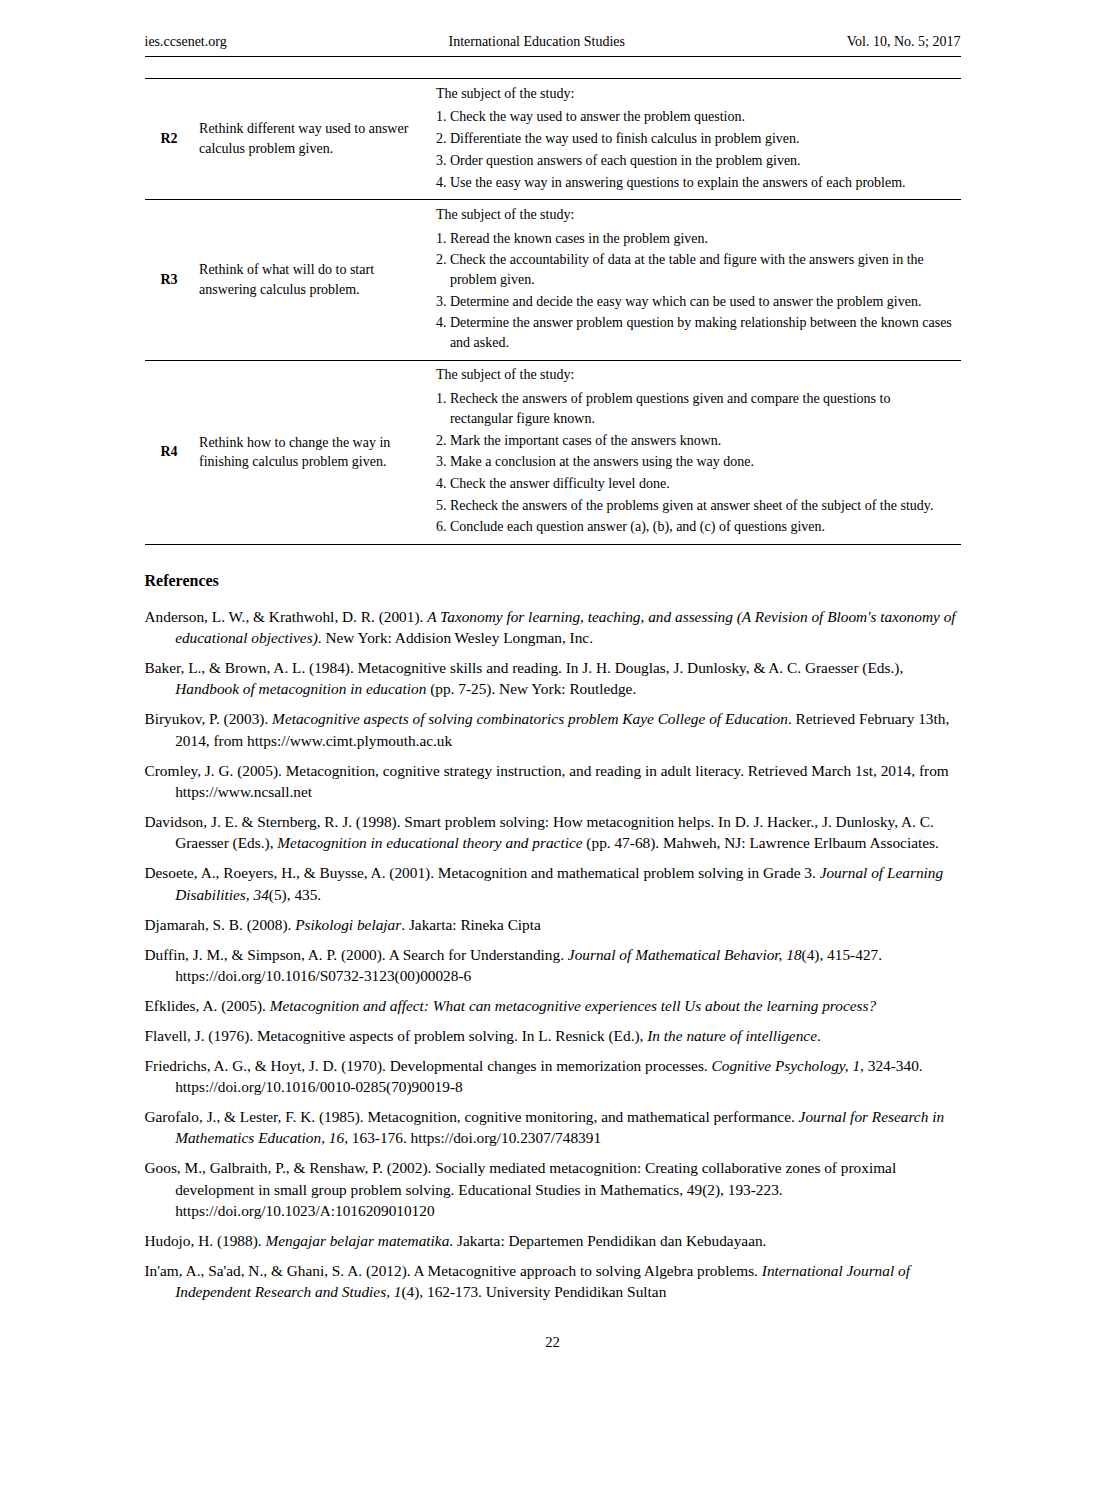ies.ccsenet.org International Education Studies Vol. 10, No. 5; 2017
| R2 | Rethink different way used to answer calculus problem given. | The subject of the study: Check the way used to answer the problem question. Differentiate the way used to finish calculus in problem given. Order question answers of each question in the problem given. Use the easy way in answering questions to explain the answers of each problem. |
| R3 | Rethink of what will do to start answering calculus problem. | The subject of the study: Reread the known cases in the problem given. Check the accountability of data at the table and figure with the answers given in the problem given. Determine and decide the easy way which can be used to answer the problem given. Determine the answer problem question by making relationship between the known cases and asked. |
| R4 | Rethink how to change the way in finishing calculus problem given. | The subject of the study: Recheck the answers of problem questions given and compare the questions to rectangular figure known. Mark the important cases of the answers known. Make a conclusion at the answers using the way done. Check the answer difficulty level done. Recheck the answers of the problems given at answer sheet of the subject of the study. Conclude each question answer (a), (b), and (c) of questions given. |
References
Anderson, L. W., & Krathwohl, D. R. (2001). A Taxonomy for learning, teaching, and assessing (A Revision of Bloom's taxonomy of educational objectives). New York: Addision Wesley Longman, Inc.
Baker, L., & Brown, A. L. (1984). Metacognitive skills and reading. In J. H. Douglas, J. Dunlosky, & A. C. Graesser (Eds.), Handbook of metacognition in education (pp. 7-25). New York: Routledge.
Biryukov, P. (2003). Metacognitive aspects of solving combinatorics problem Kaye College of Education. Retrieved February 13th, 2014, from https://www.cimt.plymouth.ac.uk
Cromley, J. G. (2005). Metacognition, cognitive strategy instruction, and reading in adult literacy. Retrieved March 1st, 2014, from https://www.ncsall.net
Davidson, J. E. & Sternberg, R. J. (1998). Smart problem solving: How metacognition helps. In D. J. Hacker., J. Dunlosky, A. C. Graesser (Eds.), Metacognition in educational theory and practice (pp. 47-68). Mahweh, NJ: Lawrence Erlbaum Associates.
Desoete, A., Roeyers, H., & Buysse, A. (2001). Metacognition and mathematical problem solving in Grade 3. Journal of Learning Disabilities, 34(5), 435.
Djamarah, S. B. (2008). Psikologi belajar. Jakarta: Rineka Cipta
Duffin, J. M., & Simpson, A. P. (2000). A Search for Understanding. Journal of Mathematical Behavior, 18(4), 415-427. https://doi.org/10.1016/S0732-3123(00)00028-6
Efklides, A. (2005). Metacognition and affect: What can metacognitive experiences tell Us about the learning process?
Flavell, J. (1976). Metacognitive aspects of problem solving. In L. Resnick (Ed.), In the nature of intelligence.
Friedrichs, A. G., & Hoyt, J. D. (1970). Developmental changes in memorization processes. Cognitive Psychology, 1, 324-340. https://doi.org/10.1016/0010-0285(70)90019-8
Garofalo, J., & Lester, F. K. (1985). Metacognition, cognitive monitoring, and mathematical performance. Journal for Research in Mathematics Education, 16, 163-176. https://doi.org/10.2307/748391
Goos, M., Galbraith, P., & Renshaw, P. (2002). Socially mediated metacognition: Creating collaborative zones of proximal development in small group problem solving. Educational Studies in Mathematics, 49(2), 193-223. https://doi.org/10.1023/A:1016209010120
Hudojo, H. (1988). Mengajar belajar matematika. Jakarta: Departemen Pendidikan dan Kebudayaan.
In'am, A., Sa'ad, N., & Ghani, S. A. (2012). A Metacognitive approach to solving Algebra problems. International Journal of Independent Research and Studies, 1(4), 162-173. University Pendidikan Sultan
22